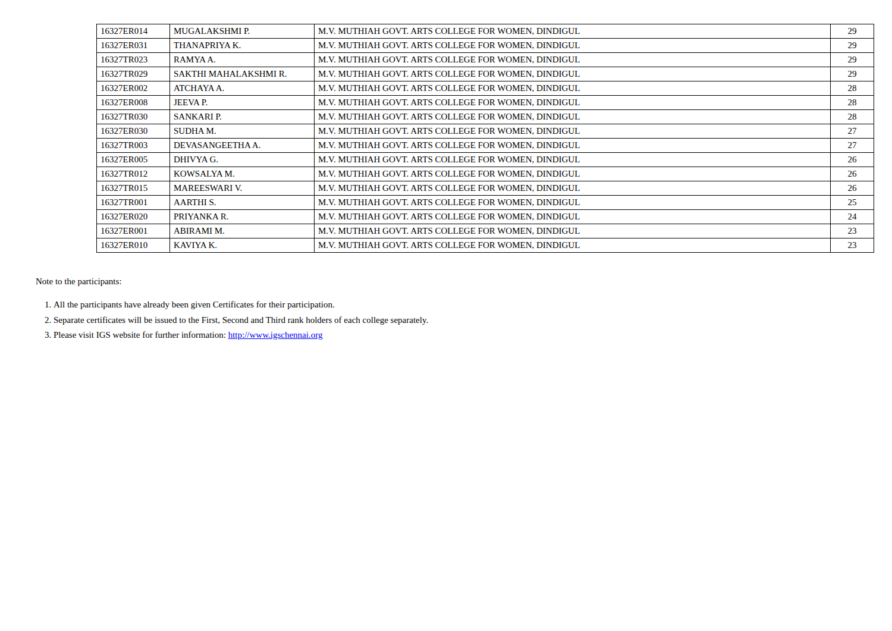| | 16327ER014 | MUGALAKSHMI P. | M.V. MUTHIAH GOVT. ARTS COLLEGE FOR WOMEN, DINDIGUL | 29 |
| | 16327ER031 | THANAPRIYA K. | M.V. MUTHIAH GOVT. ARTS COLLEGE FOR WOMEN, DINDIGUL | 29 |
| | 16327TR023 | RAMYA A. | M.V. MUTHIAH GOVT. ARTS COLLEGE FOR WOMEN, DINDIGUL | 29 |
| | 16327TR029 | SAKTHI MAHALAKSHMI R. | M.V. MUTHIAH GOVT. ARTS COLLEGE FOR WOMEN, DINDIGUL | 29 |
| | 16327ER002 | ATCHAYA A. | M.V. MUTHIAH GOVT. ARTS COLLEGE FOR WOMEN, DINDIGUL | 28 |
| | 16327ER008 | JEEVA P. | M.V. MUTHIAH GOVT. ARTS COLLEGE FOR WOMEN, DINDIGUL | 28 |
| | 16327TR030 | SANKARI P. | M.V. MUTHIAH GOVT. ARTS COLLEGE FOR WOMEN, DINDIGUL | 28 |
| | 16327ER030 | SUDHA M. | M.V. MUTHIAH GOVT. ARTS COLLEGE FOR WOMEN, DINDIGUL | 27 |
| | 16327TR003 | DEVASANGEETHA A. | M.V. MUTHIAH GOVT. ARTS COLLEGE FOR WOMEN, DINDIGUL | 27 |
| | 16327ER005 | DHIVYA G. | M.V. MUTHIAH GOVT. ARTS COLLEGE FOR WOMEN, DINDIGUL | 26 |
| | 16327TR012 | KOWSALYA M. | M.V. MUTHIAH GOVT. ARTS COLLEGE FOR WOMEN, DINDIGUL | 26 |
| | 16327TR015 | MAREESWARI V. | M.V. MUTHIAH GOVT. ARTS COLLEGE FOR WOMEN, DINDIGUL | 26 |
| | 16327TR001 | AARTHI S. | M.V. MUTHIAH GOVT. ARTS COLLEGE FOR WOMEN, DINDIGUL | 25 |
| | 16327ER020 | PRIYANKA R. | M.V. MUTHIAH GOVT. ARTS COLLEGE FOR WOMEN, DINDIGUL | 24 |
| | 16327ER001 | ABIRAMI M. | M.V. MUTHIAH GOVT. ARTS COLLEGE FOR WOMEN, DINDIGUL | 23 |
| | 16327ER010 | KAVIYA K. | M.V. MUTHIAH GOVT. ARTS COLLEGE FOR WOMEN, DINDIGUL | 23 |
Note to the participants:
All the participants have already been given Certificates for their participation.
Separate certificates will be issued to the First, Second and Third rank holders of each college separately.
Please visit IGS website for further information: http://www.igschennai.org